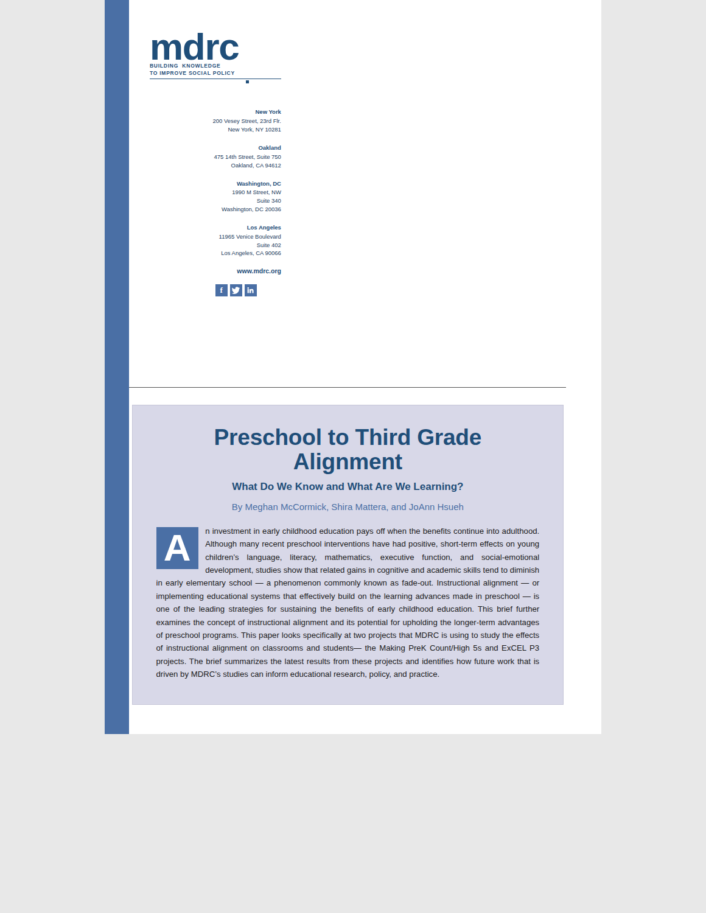mdrc
BUILDING KNOWLEDGE
TO IMPROVE SOCIAL POLICY
New York 200 Vesey Street, 23rd Flr.
New York, NY 10281
Oakland 475 14th Street, Suite 750
Oakland, CA 94612
Washington, DC 1990 M Street, NW
Suite 340
Washington, DC 20036
Los Angeles 11965 Venice Boulevard
Suite 402
Los Angeles, CA 90066
www.mdrc.org
f
Preschool to Third Grade
Alignment
What Do We Know and What Are We Learning?
By Meghan McCormick, Shira Mattera, and JoAnn Hsueh
An investment in early childhood education pays off when the benefits continue into adulthood. Although many recent preschool interventions have had positive, short-term effects on young children’s language, literacy, mathematics, executive function, and social-emotional development, studies show that related gains in cognitive and academic skills tend to diminish in early elementary school — a phenomenon commonly known as fade-out. Instructional alignment — or implementing educational systems that effectively build on the learning advances made in preschool — is one of the leading strategies for sustaining the benefits of early childhood education. This brief further examines the concept of instructional alignment and its potential for upholding the longer-term advantages of preschool programs. This paper looks specifically at two projects that MDRC is using to study the effects of instructional alignment on classrooms and students— the Making PreK Count/High 5s and ExCEL P3 projects. The brief summarizes the latest results from these projects and identifies how future work that is driven by MDRC’s studies can inform educational research, policy, and practice.